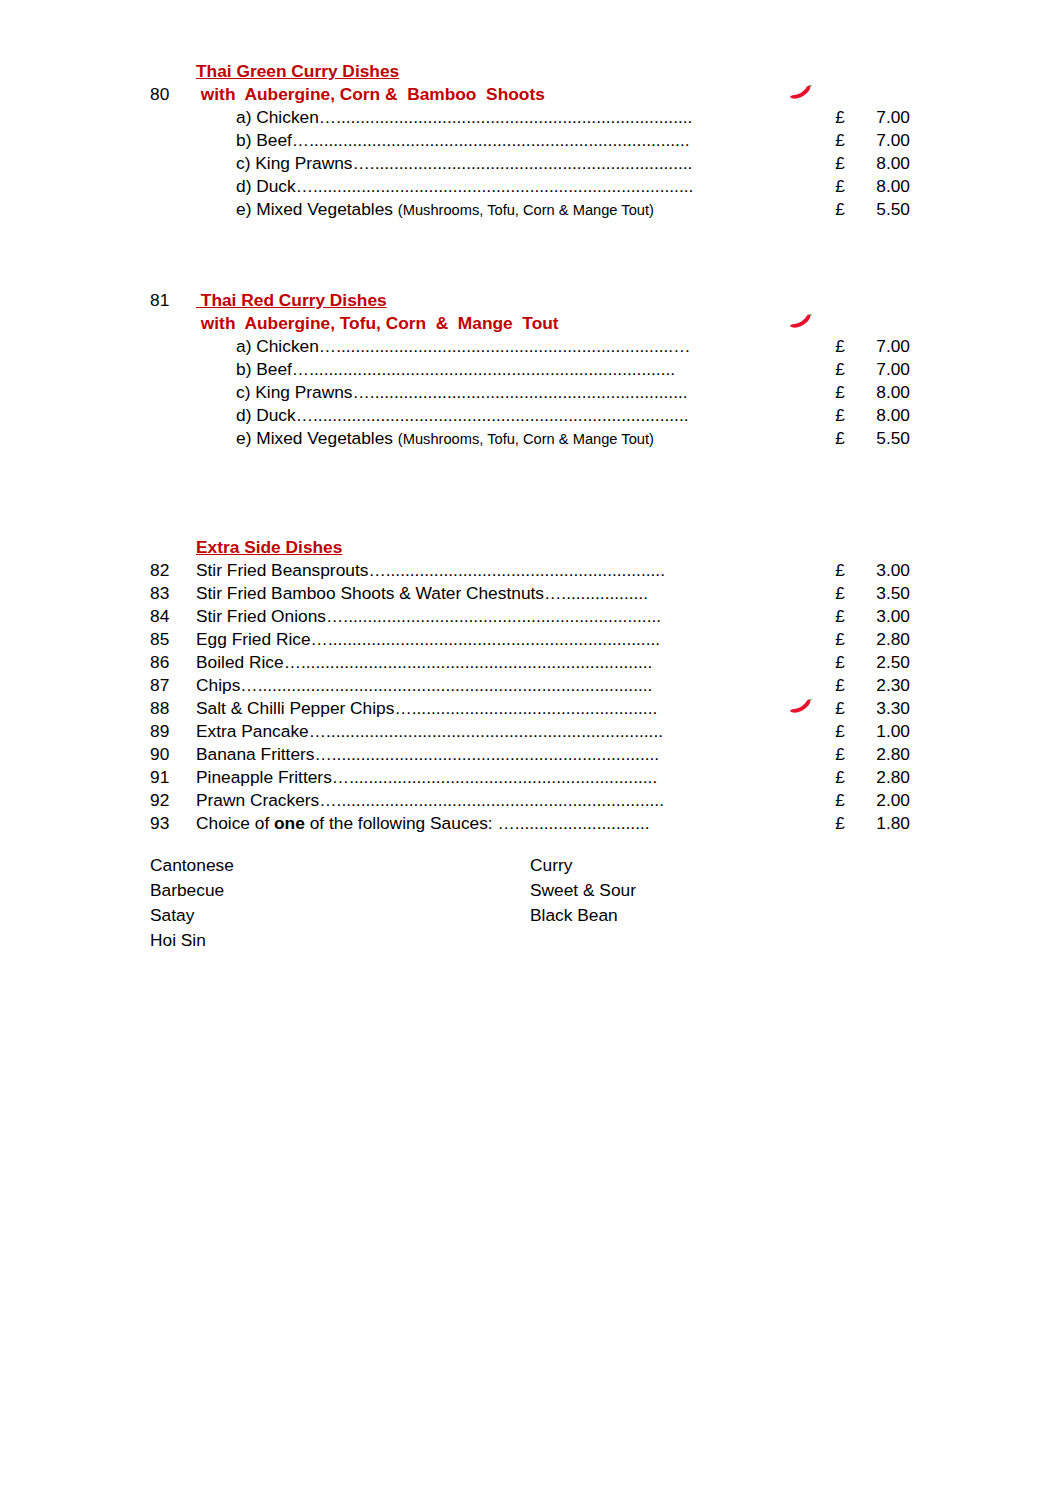| | Thai Green Curry Dishes | | | |
| 80 | with Aubergine, Corn & Bamboo Shoots | | | |
| | a) Chicken….......................................................................... | | £ | 7.00 |
| | b) Beef…............................................................................... | | £ | 7.00 |
| | c) King Prawns…................................................................... | | £ | 8.00 |
| | d) Duck…............................................................................... | | £ | 8.00 |
| | e) Mixed Vegetables (Mushrooms, Tofu, Corn & Mange Tout) | | £ | 5.50 |
| 81 | Thai Red Curry Dishes | | | |
| | with Aubergine, Tofu, Corn & Mange Tout | | | |
| | a) Chicken…......................................................................… | | £ | 7.00 |
| | b) Beef…............................................................................ | | £ | 7.00 |
| | c) King Prawns….................................................................. | | £ | 8.00 |
| | d) Duck….............................................................................. | | £ | 8.00 |
| | e) Mixed Vegetables (Mushrooms, Tofu, Corn & Mange Tout) | | £ | 5.50 |
| | Extra Side Dishes | | | |
| 82 | Stir Fried Beansprouts….......................................................... | | £ | 3.00 |
| 83 | Stir Fried Bamboo Shoots & Water Chestnuts….................. | | £ | 3.50 |
| 84 | Stir Fried Onions….................................................................. | | £ | 3.00 |
| 85 | Egg Fried Rice…..................................................................... | | £ | 2.80 |
| 86 | Boiled Rice…......................................................................... | | £ | 2.50 |
| 87 | Chips….................................................................................. | | £ | 2.30 |
| 88 | Salt & Chilli Pepper Chips…................................................... | | £ | 3.30 |
| 89 | Extra Pancake…...................................................................... | | £ | 1.00 |
| 90 | Banana Fritters….................................................................... | | £ | 2.80 |
| 91 | Pineapple Fritters…................................................................ | | £ | 2.80 |
| 92 | Prawn Crackers….................................................................... | | £ | 2.00 |
| 93 | Choice of one of the following Sauces: …............................ | | £ | 1.80 |
| Cantonese | Curry |
| Barbecue | Sweet & Sour |
| Satay | Black Bean |
| Hoi Sin | |